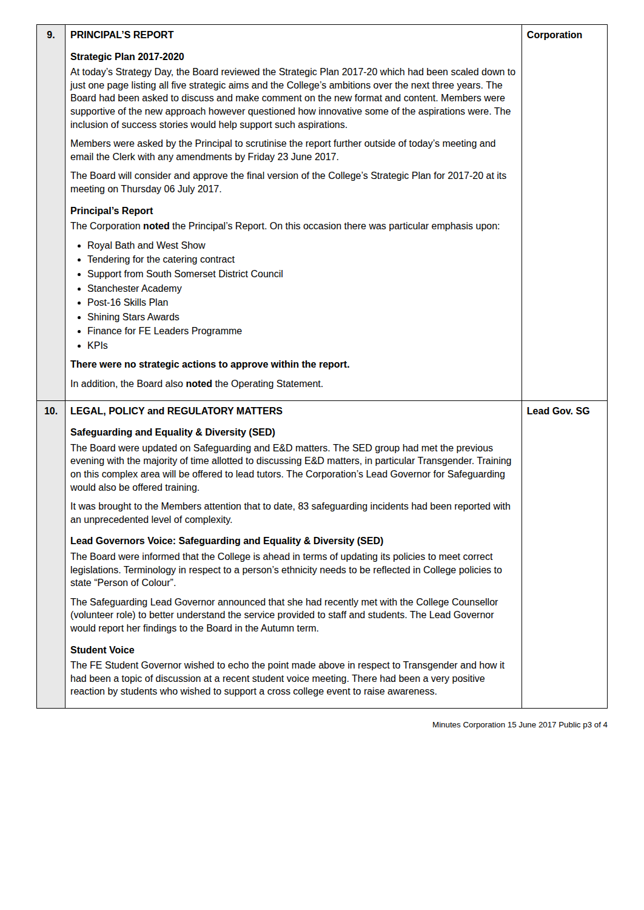| 9. | PRINCIPAL’S REPORT Strategic Plan 2017-2020 At today’s Strategy Day, the Board reviewed the Strategic Plan 2017-20 which had been scaled down to just one page listing all five strategic aims and the College’s ambitions over the next three years. The Board had been asked to discuss and make comment on the new format and content. Members were supportive of the new approach however questioned how innovative some of the aspirations were. The inclusion of success stories would help support such aspirations. Members were asked by the Principal to scrutinise the report further outside of today’s meeting and email the Clerk with any amendments by Friday 23 June 2017. The Board will consider and approve the final version of the College’s Strategic Plan for 2017-20 at its meeting on Thursday 06 July 2017. Principal’s Report The Corporation noted the Principal’s Report. On this occasion there was particular emphasis upon: Royal Bath and West Show Tendering for the catering contract Support from South Somerset District Council Stanchester Academy Post-16 Skills Plan Shining Stars Awards Finance for FE Leaders Programme KPIs There were no strategic actions to approve within the report. In addition, the Board also noted the Operating Statement. | Corporation |
| 10. | LEGAL, POLICY and REGULATORY MATTERS Safeguarding and Equality & Diversity (SED) The Board were updated on Safeguarding and E&D matters. The SED group had met the previous evening with the majority of time allotted to discussing E&D matters, in particular Transgender. Training on this complex area will be offered to lead tutors. The Corporation’s Lead Governor for Safeguarding would also be offered training. It was brought to the Members attention that to date, 83 safeguarding incidents had been reported with an unprecedented level of complexity. Lead Governors Voice: Safeguarding and Equality & Diversity (SED) The Board were informed that the College is ahead in terms of updating its policies to meet correct legislations. Terminology in respect to a person’s ethnicity needs to be reflected in College policies to state “Person of Colour”. The Safeguarding Lead Governor announced that she had recently met with the College Counsellor (volunteer role) to better understand the service provided to staff and students. The Lead Governor would report her findings to the Board in the Autumn term. Student Voice The FE Student Governor wished to echo the point made above in respect to Transgender and how it had been a topic of discussion at a recent student voice meeting. There had been a very positive reaction by students who wished to support a cross college event to raise awareness. | Lead Gov. SG |
Minutes Corporation 15 June 2017 Public p3 of 4